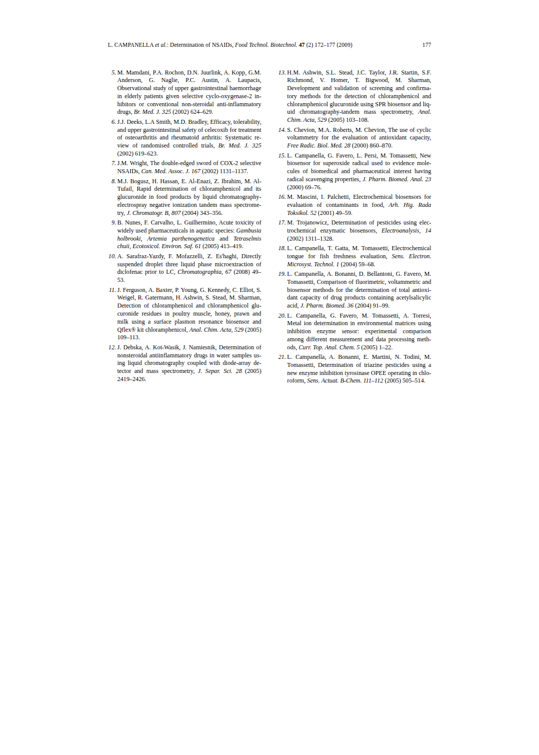L. CAMPANELLA et al.: Determination of NSAIDs, Food Technol. Biotechnol. 47 (2) 172–177 (2009) 177
M. Mamdani, P.A. Rochon, D.N. Juurlink, A. Kopp, G.M. Anderson, G. Naglie, P.C. Austin, A. Laupacis, Observational study of upper gastrointestinal haemorrhage in elderly patients given selective cyclo-oxygenase-2 inhibitors or conventional non-steroidal anti-inflammatory drugs, Br. Med. J. 325 (2002) 624–629.
J.J. Deeks, L.A Smith, M.D. Bradley, Efficacy, tolerability, and upper gastrointestinal safety of celecoxib for treatment of osteoarthritis and rheumatoid arthritis: Systematic review of randomised controlled trials, Br. Med. J. 325 (2002) 619–623.
J.M. Wright, The double-edged sword of COX-2 selective NSAIDs, Can. Med. Assoc. J. 167 (2002) 1131–1137.
M.J. Bogusz, H. Hassan, E. Al-Enazi, Z. Ibrahim, M. Al-Tufail, Rapid determination of chloramphenicol and its glucuronide in food products by liquid chromatography-electrospray negative ionization tandem mass spectrometry, J. Chromatogr. B, 807 (2004) 343–356.
B. Nunes, F. Carvalho, L. Guilhermino, Acute toxicity of widely used pharmaceuticals in aquatic species: Gambusia holbrooki, Artemia parthenogenetica and Tetraselmis chuii, Ecotoxicol. Environ. Saf. 61 (2005) 413–419.
A. Sarafraz-Yazdy, F. Mofazzelli, Z. Es'haghi, Directly suspended droplet three liquid phase microextraction of diclofenac prior to LC, Chromatographia, 67 (2008) 49–53.
J. Ferguson, A. Baxter, P. Young, G. Kennedy, C. Elliot, S. Weigel, R. Gatermann, H. Ashwin, S. Stead, M. Sharman, Detection of chloramphenicol and chloramphenicol glucuronide residues in poultry muscle, honey, prawn and milk using a surface plasmon resonance biosensor and Qflex® kit chloramphenicol, Anal. Chim. Acta, 529 (2005) 109–113.
J. Debska, A. Kot-Wasik, J. Namiesnik, Determination of nonsteroidal antiinflammatory drugs in water samples using liquid chromatography coupled with diode-array detector and mass spectrometry, J. Separ. Sci. 28 (2005) 2419–2426.
H.M. Ashwin, S.L. Stead, J.C. Taylor, J.R. Startin, S.F. Richmond, V. Homer, T. Bigwood, M. Sharman, Development and validation of screening and confirmatory methods for the detection of chloramphenicol and chloramphenicol glucuronide using SPR biosensor and liquid chromatography-tandem mass spectrometry, Anal. Chim. Acta, 529 (2005) 103–108.
S. Chevion, M.A. Roberts, M. Chevion, The use of cyclic voltammetry for the evaluation of antioxidant capacity, Free Radic. Biol. Med. 28 (2000) 860–870.
L. Campanella, G. Favero, L. Persi, M. Tomassetti, New biosensor for superoxide radical used to evidence molecules of biomedical and pharmaceutical interest having radical scavenging properties, J. Pharm. Biomed. Anal. 23 (2000) 69–76.
M. Mascini, I. Palchetti, Electrochemical biosensors for evaluation of contaminants in food, Arh. Hig. Rada Toksikol. 52 (2001) 49–59.
M. Trojanowicz, Determination of pesticides using electrochemical enzymatic biosensors, Electroanalysis, 14 (2002) 1311–1328.
L. Campanella, T. Gatta, M. Tomassetti, Electrochemical tongue for fish freshness evaluation, Sens. Electron. Microsyst. Technol. 1 (2004) 59–68.
L. Campanella, A. Bonanni, D. Bellantoni, G. Favero, M. Tomassetti, Comparison of fluorimetric, voltammetric and biosensor methods for the determination of total antioxidant capacity of drug products containing acetylsalicylic acid, J. Pharm. Biomed. 36 (2004) 91–99.
L. Campanella, G. Favero, M. Tomassetti, A. Torresi, Metal ion determination in environmental matrices using inhibition enzyme sensor: experimental comparison among different measurement and data processing methods, Curr. Top. Anal. Chem. 5 (2005) 1–22.
L. Campanella, A. Bonanni, E. Martini, N. Todini, M. Tomassetti, Determination of triazine pesticides using a new enzyme inhibition tyrosinase OPEE operating in chloroform, Sens. Actuat. B-Chem. 111–112 (2005) 505–514.